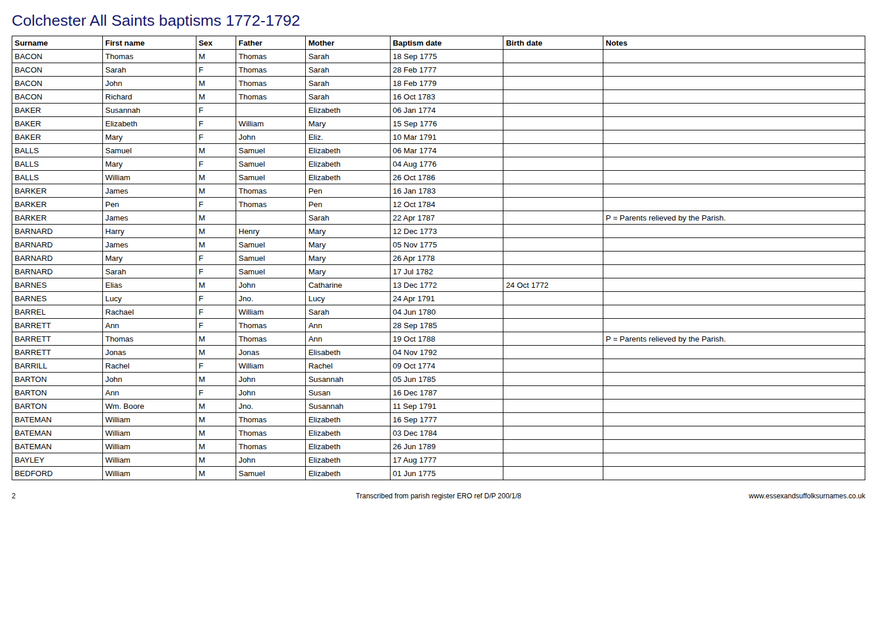Colchester All Saints baptisms 1772-1792
| Surname | First name | Sex | Father | Mother | Baptism date | Birth date | Notes |
| --- | --- | --- | --- | --- | --- | --- | --- |
| BACON | Thomas | M | Thomas | Sarah | 18 Sep 1775 | | |
| BACON | Sarah | F | Thomas | Sarah | 28 Feb 1777 | | |
| BACON | John | M | Thomas | Sarah | 18 Feb 1779 | | |
| BACON | Richard | M | Thomas | Sarah | 16 Oct 1783 | | |
| BAKER | Susannah | F | | Elizabeth | 06 Jan 1774 | | |
| BAKER | Elizabeth | F | William | Mary | 15 Sep 1776 | | |
| BAKER | Mary | F | John | Eliz. | 10 Mar 1791 | | |
| BALLS | Samuel | M | Samuel | Elizabeth | 06 Mar 1774 | | |
| BALLS | Mary | F | Samuel | Elizabeth | 04 Aug 1776 | | |
| BALLS | William | M | Samuel | Elizabeth | 26 Oct 1786 | | |
| BARKER | James | M | Thomas | Pen | 16 Jan 1783 | | |
| BARKER | Pen | F | Thomas | Pen | 12 Oct 1784 | | |
| BARKER | James | M | | Sarah | 22 Apr 1787 | | P = Parents relieved by the Parish. |
| BARNARD | Harry | M | Henry | Mary | 12 Dec 1773 | | |
| BARNARD | James | M | Samuel | Mary | 05 Nov 1775 | | |
| BARNARD | Mary | F | Samuel | Mary | 26 Apr 1778 | | |
| BARNARD | Sarah | F | Samuel | Mary | 17 Jul 1782 | | |
| BARNES | Elias | M | John | Catharine | 13 Dec 1772 | 24 Oct 1772 | |
| BARNES | Lucy | F | Jno. | Lucy | 24 Apr 1791 | | |
| BARREL | Rachael | F | William | Sarah | 04 Jun 1780 | | |
| BARRETT | Ann | F | Thomas | Ann | 28 Sep 1785 | | |
| BARRETT | Thomas | M | Thomas | Ann | 19 Oct 1788 | | P = Parents relieved by the Parish. |
| BARRETT | Jonas | M | Jonas | Elisabeth | 04 Nov 1792 | | |
| BARRILL | Rachel | F | William | Rachel | 09 Oct 1774 | | |
| BARTON | John | M | John | Susannah | 05 Jun 1785 | | |
| BARTON | Ann | F | John | Susan | 16 Dec 1787 | | |
| BARTON | Wm. Boore | M | Jno. | Susannah | 11 Sep 1791 | | |
| BATEMAN | William | M | Thomas | Elizabeth | 16 Sep 1777 | | |
| BATEMAN | William | M | Thomas | Elizabeth | 03 Dec 1784 | | |
| BATEMAN | William | M | Thomas | Elizabeth | 26 Jun 1789 | | |
| BAYLEY | William | M | John | Elizabeth | 17 Aug 1777 | | |
| BEDFORD | William | M | Samuel | Elizabeth | 01 Jun 1775 | | |
2
Transcribed from parish register ERO ref D/P 200/1/8
www.essexandsuffolksurnames.co.uk